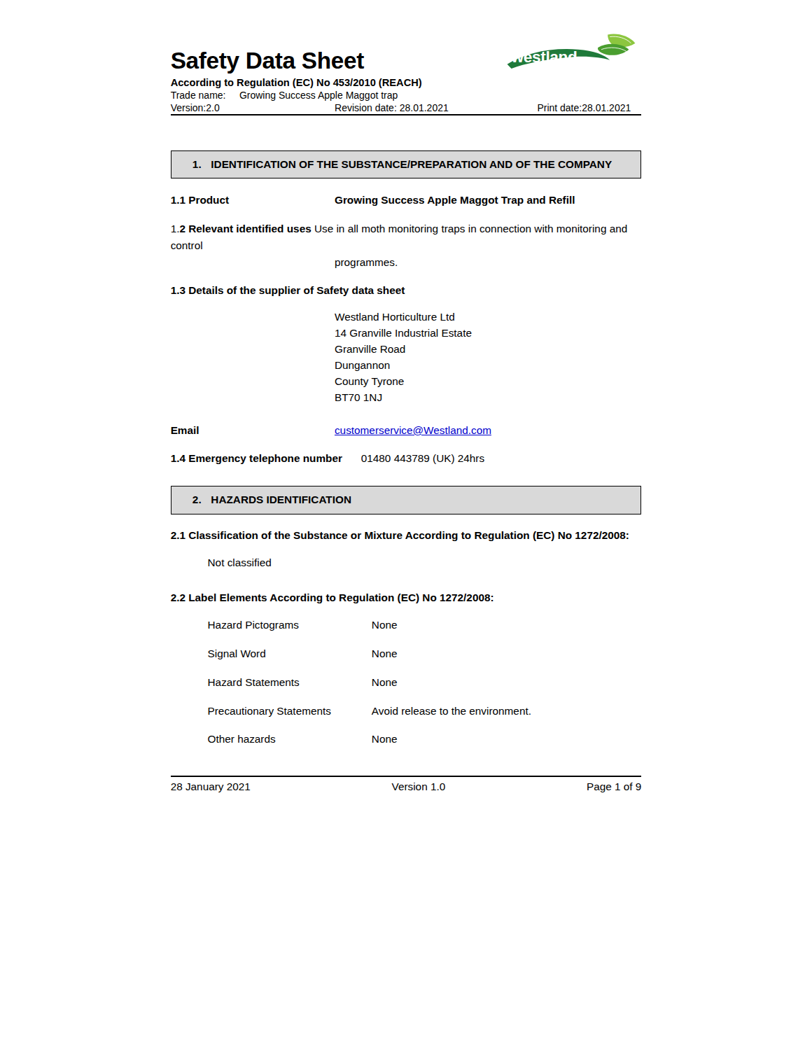westland
Safety Data Sheet
According to Regulation (EC) No 453/2010 (REACH)
Trade name: Growing Success Apple Maggot trap
Version:2.0 Revision date: 28.01.2021 Print date:28.01.2021
1. IDENTIFICATION OF THE SUBSTANCE/PREPARATION AND OF THE COMPANY
1.1 Product
Growing Success Apple Maggot Trap and Refill
1. 2 Relevant identified uses Use in all moth monitoring traps in connection with monitoring and control
programmes.
1.3 Details of the supplier of Safety data sheet
Westland Horticulture Ltd
14 Granville Industrial Estate
Granville Road
Dungannon
County Tyrone
BT70 1NJ
Email
customerservice@Westland.com
1.4 Emergency telephone number
01480 443789 (UK) 24hrs
2. HAZARDS IDENTIFICATION
2.1 Classification of the Substance or Mixture According to Regulation (EC) No 1272/2008:
Not classified
2.2 Label Elements According to Regulation (EC) No 1272/2008:
Hazard Pictograms
None
Signal Word
None
Hazard Statements
None
Precautionary Statements
Avoid release to the environment.
Other hazards
None
28 January 2021 Version 1.0 Page 1 of 9